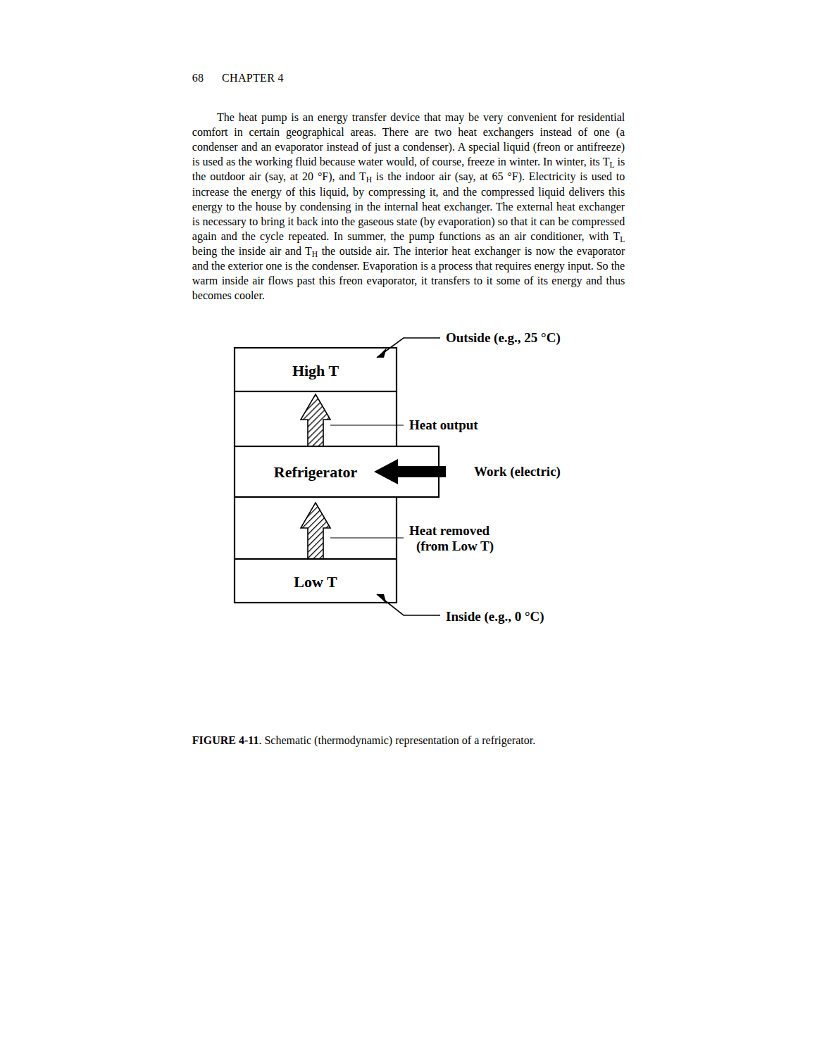68 CHAPTER 4
The heat pump is an energy transfer device that may be very convenient for residential comfort in certain geographical areas. There are two heat exchangers instead of one (a condenser and an evaporator instead of just a condenser). A special liquid (freon or antifreeze) is used as the working fluid because water would, of course, freeze in winter. In winter, its TL is the outdoor air (say, at 20 °F), and TH is the indoor air (say, at 65 °F). Electricity is used to increase the energy of this liquid, by compressing it, and the compressed liquid delivers this energy to the house by condensing in the internal heat exchanger. The external heat exchanger is necessary to bring it back into the gaseous state (by evaporation) so that it can be compressed again and the cycle repeated. In summer, the pump functions as an air conditioner, with TL being the inside air and TH the outside air. The interior heat exchanger is now the evaporator and the exterior one is the condenser. Evaporation is a process that requires energy input. So the warm inside air flows past this freon evaporator, it transfers to it some of its energy and thus becomes cooler.
High T Outside (e.g., 25 °C) Heat output Refrigerator Work (electric) Heat removed (from Low T) Low T Inside (e.g., 0 °C)
FIGURE 4-11. Schematic (thermodynamic) representation of a refrigerator.